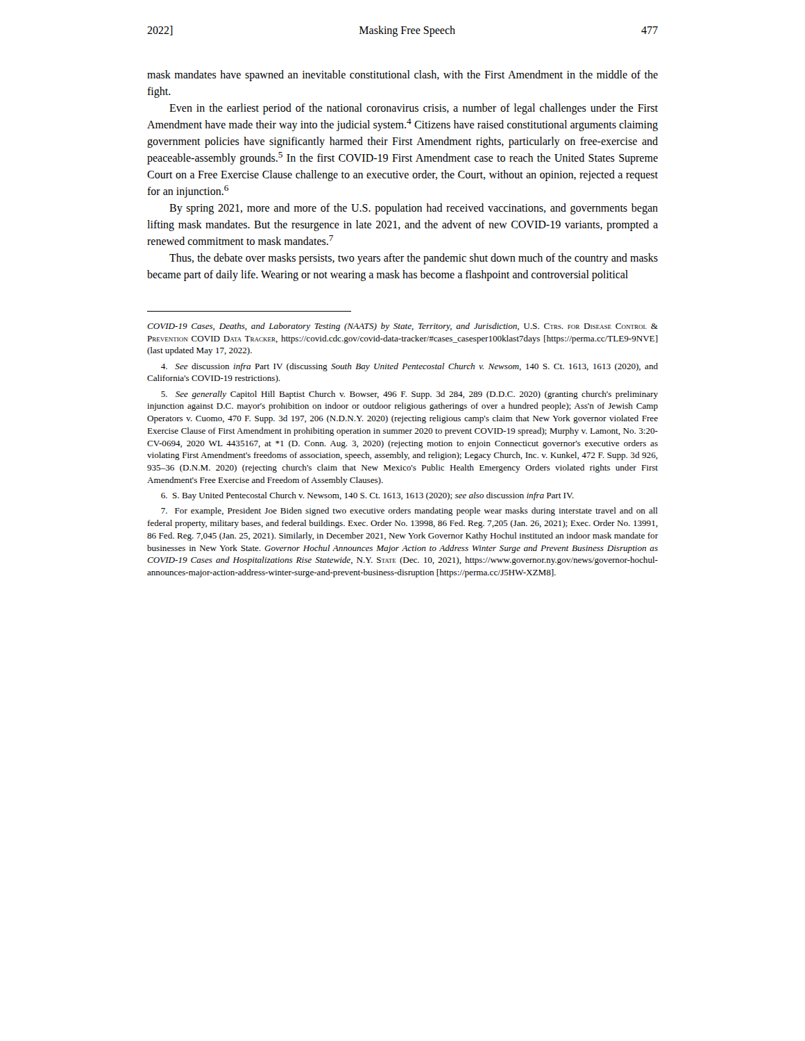2022] Masking Free Speech 477
mask mandates have spawned an inevitable constitutional clash, with the First Amendment in the middle of the fight.
Even in the earliest period of the national coronavirus crisis, a number of legal challenges under the First Amendment have made their way into the judicial system.4 Citizens have raised constitutional arguments claiming government policies have significantly harmed their First Amendment rights, particularly on free-exercise and peaceable-assembly grounds.5 In the first COVID-19 First Amendment case to reach the United States Supreme Court on a Free Exercise Clause challenge to an executive order, the Court, without an opinion, rejected a request for an injunction.6
By spring 2021, more and more of the U.S. population had received vaccinations, and governments began lifting mask mandates. But the resurgence in late 2021, and the advent of new COVID-19 variants, prompted a renewed commitment to mask mandates.7
Thus, the debate over masks persists, two years after the pandemic shut down much of the country and masks became part of daily life. Wearing or not wearing a mask has become a flashpoint and controversial political
COVID-19 Cases, Deaths, and Laboratory Testing (NAATS) by State, Territory, and Jurisdiction, U.S. Ctrs. for Disease Control & Prevention COVID Data Tracker, https://covid.cdc.gov/covid-data-tracker/#cases_casesper100klast7days [https://perma.cc/TLE9-9NVE] (last updated May 17, 2022).
4. See discussion infra Part IV (discussing South Bay United Pentecostal Church v. Newsom, 140 S. Ct. 1613, 1613 (2020), and California's COVID-19 restrictions).
5. See generally Capitol Hill Baptist Church v. Bowser, 496 F. Supp. 3d 284, 289 (D.D.C. 2020) (granting church's preliminary injunction against D.C. mayor's prohibition on indoor or outdoor religious gatherings of over a hundred people); Ass'n of Jewish Camp Operators v. Cuomo, 470 F. Supp. 3d 197, 206 (N.D.N.Y. 2020) (rejecting religious camp's claim that New York governor violated Free Exercise Clause of First Amendment in prohibiting operation in summer 2020 to prevent COVID-19 spread); Murphy v. Lamont, No. 3:20-CV-0694, 2020 WL 4435167, at *1 (D. Conn. Aug. 3, 2020) (rejecting motion to enjoin Connecticut governor's executive orders as violating First Amendment's freedoms of association, speech, assembly, and religion); Legacy Church, Inc. v. Kunkel, 472 F. Supp. 3d 926, 935–36 (D.N.M. 2020) (rejecting church's claim that New Mexico's Public Health Emergency Orders violated rights under First Amendment's Free Exercise and Freedom of Assembly Clauses).
6. S. Bay United Pentecostal Church v. Newsom, 140 S. Ct. 1613, 1613 (2020); see also discussion infra Part IV.
7. For example, President Joe Biden signed two executive orders mandating people wear masks during interstate travel and on all federal property, military bases, and federal buildings. Exec. Order No. 13998, 86 Fed. Reg. 7,205 (Jan. 26, 2021); Exec. Order No. 13991, 86 Fed. Reg. 7,045 (Jan. 25, 2021). Similarly, in December 2021, New York Governor Kathy Hochul instituted an indoor mask mandate for businesses in New York State. Governor Hochul Announces Major Action to Address Winter Surge and Prevent Business Disruption as COVID-19 Cases and Hospitalizations Rise Statewide, N.Y. State (Dec. 10, 2021), https://www.governor.ny.gov/news/governor-hochul-announces-major-action-address-winter-surge-and-prevent-business-disruption [https://perma.cc/J5HW-XZM8].